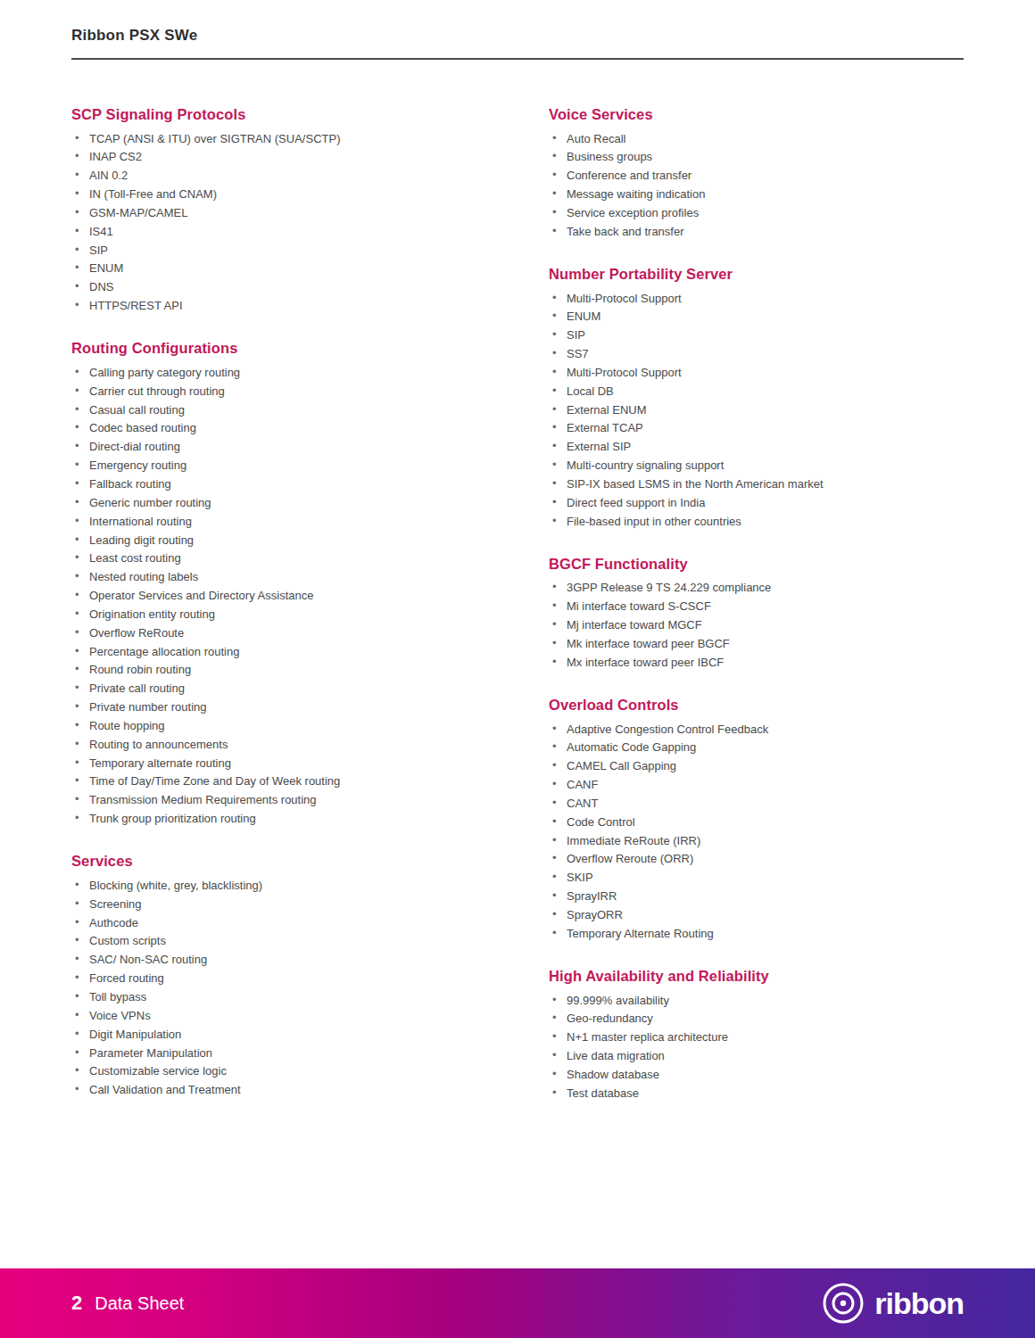Ribbon PSX SWe
SCP Signaling Protocols
TCAP (ANSI & ITU) over SIGTRAN (SUA/SCTP)
INAP CS2
AIN 0.2
IN (Toll-Free and CNAM)
GSM-MAP/CAMEL
IS41
SIP
ENUM
DNS
HTTPS/REST API
Routing Configurations
Calling party category routing
Carrier cut through routing
Casual call routing
Codec based routing
Direct-dial routing
Emergency routing
Fallback routing
Generic number routing
International routing
Leading digit routing
Least cost routing
Nested routing labels
Operator Services and Directory Assistance
Origination entity routing
Overflow ReRoute
Percentage allocation routing
Round robin routing
Private call routing
Private number routing
Route hopping
Routing to announcements
Temporary alternate routing
Time of Day/Time Zone and Day of Week routing
Transmission Medium Requirements routing
Trunk group prioritization routing
Services
Blocking (white, grey, blacklisting)
Screening
Authcode
Custom scripts
SAC/ Non-SAC routing
Forced routing
Toll bypass
Voice VPNs
Digit Manipulation
Parameter Manipulation
Customizable service logic
Call Validation and Treatment
Voice Services
Auto Recall
Business groups
Conference and transfer
Message waiting indication
Service exception profiles
Take back and transfer
Number Portability Server
Multi-Protocol Support
ENUM
SIP
SS7
Multi-Protocol Support
Local DB
External ENUM
External TCAP
External SIP
Multi-country signaling support
SIP-IX based LSMS in the North American market
Direct feed support in India
File-based input in other countries
BGCF Functionality
3GPP Release 9 TS 24.229 compliance
Mi interface toward S-CSCF
Mj interface toward MGCF
Mk interface toward peer BGCF
Mx interface toward peer IBCF
Overload Controls
Adaptive Congestion Control Feedback
Automatic Code Gapping
CAMEL Call Gapping
CANF
CANT
Code Control
Immediate ReRoute (IRR)
Overflow Reroute (ORR)
SKIP
SprayIRR
SprayORR
Temporary Alternate Routing
High Availability and Reliability
99.999% availability
Geo-redundancy
N+1 master replica architecture
Live data migration
Shadow database
Test database
2 Data Sheet
ribbon